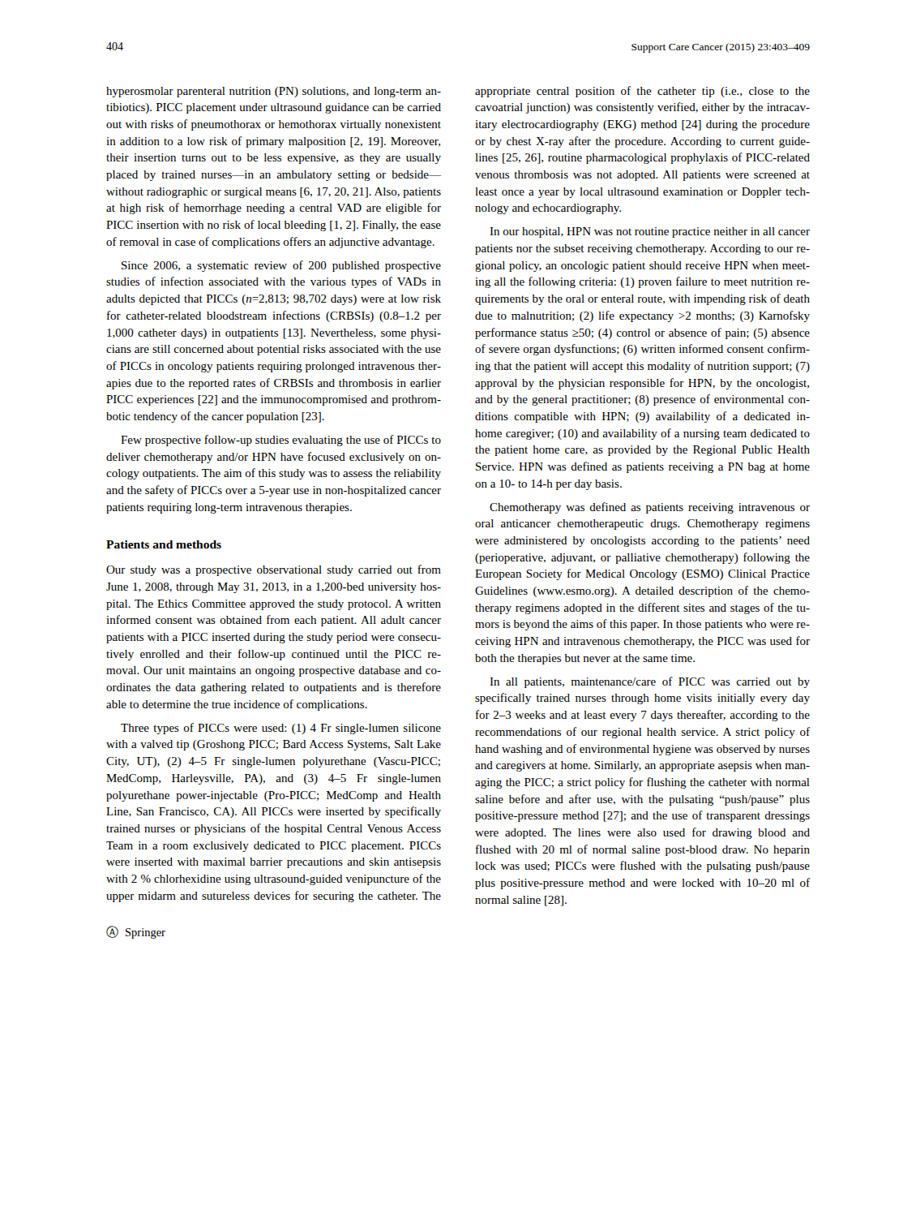404
Support Care Cancer (2015) 23:403–409
hyperosmolar parenteral nutrition (PN) solutions, and long-term antibiotics). PICC placement under ultrasound guidance can be carried out with risks of pneumothorax or hemothorax virtually nonexistent in addition to a low risk of primary malposition [2, 19]. Moreover, their insertion turns out to be less expensive, as they are usually placed by trained nurses—in an ambulatory setting or bedside—without radiographic or surgical means [6, 17, 20, 21]. Also, patients at high risk of hemorrhage needing a central VAD are eligible for PICC insertion with no risk of local bleeding [1, 2]. Finally, the ease of removal in case of complications offers an adjunctive advantage.
Since 2006, a systematic review of 200 published prospective studies of infection associated with the various types of VADs in adults depicted that PICCs (n=2,813; 98,702 days) were at low risk for catheter-related bloodstream infections (CRBSIs) (0.8–1.2 per 1,000 catheter days) in outpatients [13]. Nevertheless, some physicians are still concerned about potential risks associated with the use of PICCs in oncology patients requiring prolonged intravenous therapies due to the reported rates of CRBSIs and thrombosis in earlier PICC experiences [22] and the immunocompromised and prothrombotic tendency of the cancer population [23].
Few prospective follow-up studies evaluating the use of PICCs to deliver chemotherapy and/or HPN have focused exclusively on oncology outpatients. The aim of this study was to assess the reliability and the safety of PICCs over a 5-year use in non-hospitalized cancer patients requiring long-term intravenous therapies.
Patients and methods
Our study was a prospective observational study carried out from June 1, 2008, through May 31, 2013, in a 1,200-bed university hospital. The Ethics Committee approved the study protocol. A written informed consent was obtained from each patient. All adult cancer patients with a PICC inserted during the study period were consecutively enrolled and their follow-up continued until the PICC removal. Our unit maintains an ongoing prospective database and coordinates the data gathering related to outpatients and is therefore able to determine the true incidence of complications.
Three types of PICCs were used: (1) 4 Fr single-lumen silicone with a valved tip (Groshong PICC; Bard Access Systems, Salt Lake City, UT), (2) 4–5 Fr single-lumen polyurethane (Vascu-PICC; MedComp, Harleysville, PA), and (3) 4–5 Fr single-lumen polyurethane power-injectable (Pro-PICC; MedComp and Health Line, San Francisco, CA). All PICCs were inserted by specifically trained nurses or physicians of the hospital Central Venous Access Team in a room exclusively dedicated to PICC placement. PICCs were inserted with maximal barrier precautions and skin antisepsis with 2 % chlorhexidine using ultrasound-guided venipuncture of the upper midarm and sutureless devices for securing the catheter. The appropriate central position of the catheter tip (i.e., close to the cavoatrial junction) was consistently verified, either by the intracavitary electrocardiography (EKG) method [24] during the procedure or by chest X-ray after the procedure. According to current guidelines [25, 26], routine pharmacological prophylaxis of PICC-related venous thrombosis was not adopted. All patients were screened at least once a year by local ultrasound examination or Doppler technology and echocardiography.
In our hospital, HPN was not routine practice neither in all cancer patients nor the subset receiving chemotherapy. According to our regional policy, an oncologic patient should receive HPN when meeting all the following criteria: (1) proven failure to meet nutrition requirements by the oral or enteral route, with impending risk of death due to malnutrition; (2) life expectancy >2 months; (3) Karnofsky performance status ≥50; (4) control or absence of pain; (5) absence of severe organ dysfunctions; (6) written informed consent confirming that the patient will accept this modality of nutrition support; (7) approval by the physician responsible for HPN, by the oncologist, and by the general practitioner; (8) presence of environmental conditions compatible with HPN; (9) availability of a dedicated in-home caregiver; (10) and availability of a nursing team dedicated to the patient home care, as provided by the Regional Public Health Service. HPN was defined as patients receiving a PN bag at home on a 10- to 14-h per day basis.
Chemotherapy was defined as patients receiving intravenous or oral anticancer chemotherapeutic drugs. Chemotherapy regimens were administered by oncologists according to the patients’ need (perioperative, adjuvant, or palliative chemotherapy) following the European Society for Medical Oncology (ESMO) Clinical Practice Guidelines (www.esmo.org). A detailed description of the chemotherapy regimens adopted in the different sites and stages of the tumors is beyond the aims of this paper. In those patients who were receiving HPN and intravenous chemotherapy, the PICC was used for both the therapies but never at the same time.
In all patients, maintenance/care of PICC was carried out by specifically trained nurses through home visits initially every day for 2–3 weeks and at least every 7 days thereafter, according to the recommendations of our regional health service. A strict policy of hand washing and of environmental hygiene was observed by nurses and caregivers at home. Similarly, an appropriate asepsis when managing the PICC; a strict policy for flushing the catheter with normal saline before and after use, with the pulsating “push/pause” plus positive-pressure method [27]; and the use of transparent dressings were adopted. The lines were also used for drawing blood and flushed with 20 ml of normal saline post-blood draw. No heparin lock was used; PICCs were flushed with the pulsating push/pause plus positive-pressure method and were locked with 10–20 ml of normal saline [28].
Ⓐ Springer